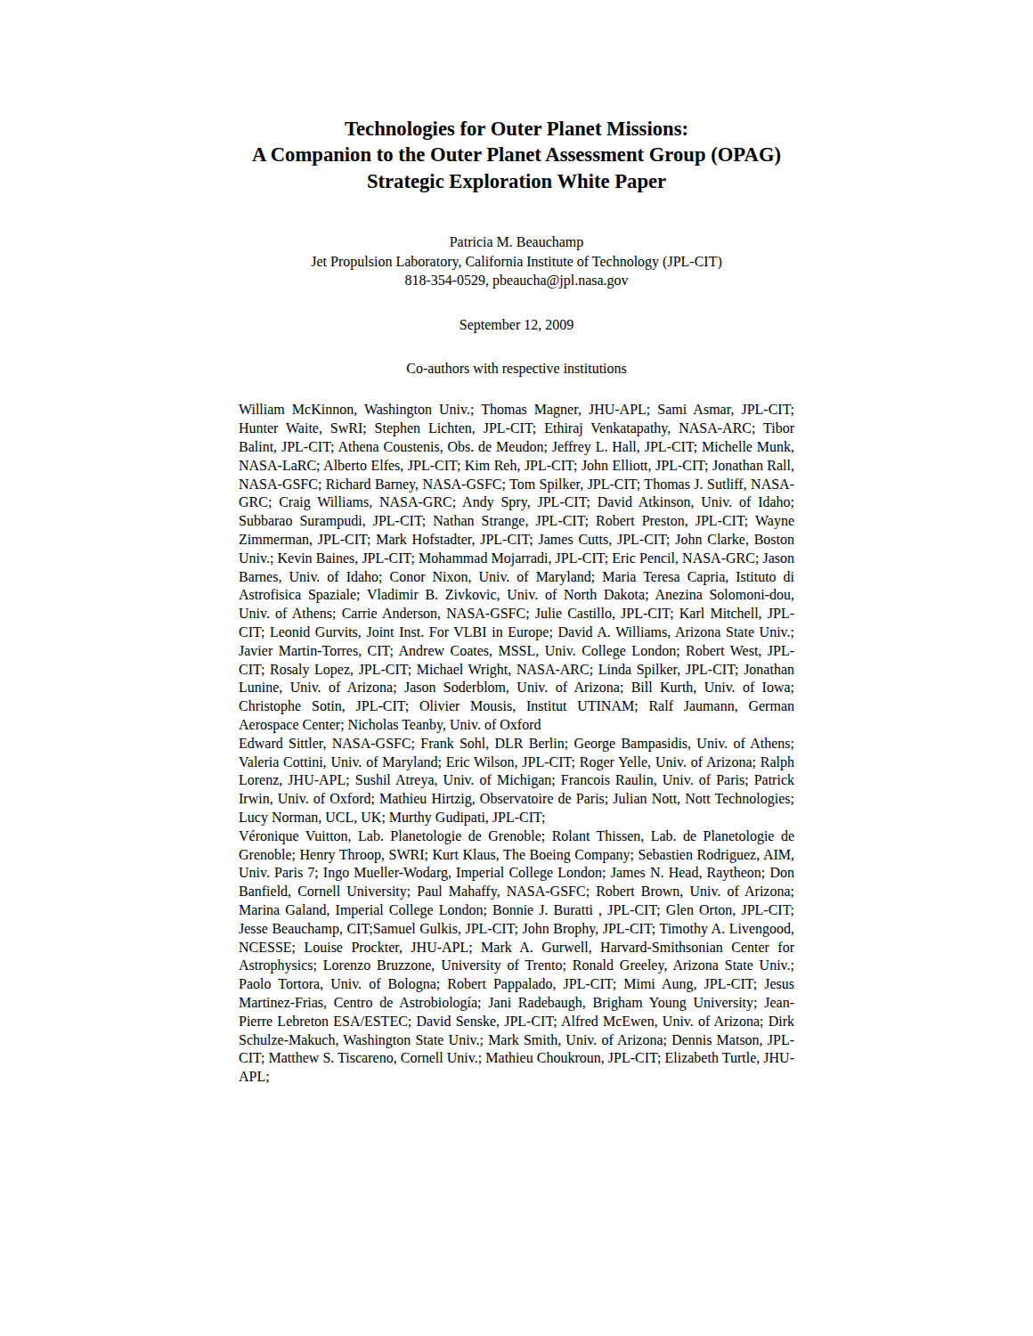Technologies for Outer Planet Missions:
A Companion to the Outer Planet Assessment Group (OPAG)
Strategic Exploration White Paper
Patricia M. Beauchamp
Jet Propulsion Laboratory, California Institute of Technology (JPL-CIT)
818-354-0529, pbeaucha@jpl.nasa.gov
September 12, 2009
Co-authors with respective institutions
William McKinnon, Washington Univ.; Thomas Magner, JHU-APL; Sami Asmar, JPL-CIT; Hunter Waite, SwRI; Stephen Lichten, JPL-CIT; Ethiraj Venkatapathy, NASA-ARC; Tibor Balint, JPL-CIT; Athena Coustenis, Obs. de Meudon; Jeffrey L. Hall, JPL-CIT; Michelle Munk, NASA-LaRC; Alberto Elfes, JPL-CIT; Kim Reh, JPL-CIT; John Elliott, JPL-CIT; Jonathan Rall, NASA-GSFC; Richard Barney, NASA-GSFC; Tom Spilker, JPL-CIT; Thomas J. Sutliff, NASA-GRC; Craig Williams, NASA-GRC; Andy Spry, JPL-CIT; David Atkinson, Univ. of Idaho; Subbarao Surampudi, JPL-CIT; Nathan Strange, JPL-CIT; Robert Preston, JPL-CIT; Wayne Zimmerman, JPL-CIT; Mark Hofstadter, JPL-CIT; James Cutts, JPL-CIT; John Clarke, Boston Univ.; Kevin Baines, JPL-CIT; Mohammad Mojarradi, JPL-CIT; Eric Pencil, NASA-GRC; Jason Barnes, Univ. of Idaho; Conor Nixon, Univ. of Maryland; Maria Teresa Capria, Istituto di Astrofisica Spaziale; Vladimir B. Zivkovic, Univ. of North Dakota; Anezina Solomoni-dou, Univ. of Athens; Carrie Anderson, NASA-GSFC; Julie Castillo, JPL-CIT; Karl Mitchell, JPL-CIT; Leonid Gurvits, Joint Inst. For VLBI in Europe; David A. Williams, Arizona State Univ.; Javier Martin-Torres, CIT; Andrew Coates, MSSL, Univ. College London; Robert West, JPL-CIT; Rosaly Lopez, JPL-CIT; Michael Wright, NASA-ARC; Linda Spilker, JPL-CIT; Jonathan Lunine, Univ. of Arizona; Jason Soderblom, Univ. of Arizona; Bill Kurth, Univ. of Iowa; Christophe Sotin, JPL-CIT; Olivier Mousis, Institut UTINAM; Ralf Jaumann, German Aerospace Center; Nicholas Teanby, Univ. of Oxford
Edward Sittler, NASA-GSFC; Frank Sohl, DLR Berlin; George Bampasidis, Univ. of Athens; Valeria Cottini, Univ. of Maryland; Eric Wilson, JPL-CIT; Roger Yelle, Univ. of Arizona; Ralph Lorenz, JHU-APL; Sushil Atreya, Univ. of Michigan; Francois Raulin, Univ. of Paris; Patrick Irwin, Univ. of Oxford; Mathieu Hirtzig, Observatoire de Paris; Julian Nott, Nott Technologies; Lucy Norman, UCL, UK; Murthy Gudipati, JPL-CIT;
Véronique Vuitton, Lab. Planetologie de Grenoble; Rolant Thissen, Lab. de Planetologie de Grenoble; Henry Throop, SWRI; Kurt Klaus, The Boeing Company; Sebastien Rodriguez, AIM, Univ. Paris 7; Ingo Mueller-Wodarg, Imperial College London; James N. Head, Raytheon; Don Banfield, Cornell University; Paul Mahaffy, NASA-GSFC; Robert Brown, Univ. of Arizona; Marina Galand, Imperial College London; Bonnie J. Buratti , JPL-CIT; Glen Orton, JPL-CIT; Jesse Beauchamp, CIT;Samuel Gulkis, JPL-CIT; John Brophy, JPL-CIT; Timothy A. Livengood, NCESSE; Louise Prockter, JHU-APL; Mark A. Gurwell, Harvard-Smithsonian Center for Astrophysics; Lorenzo Bruzzone, University of Trento; Ronald Greeley, Arizona State Univ.; Paolo Tortora, Univ. of Bologna; Robert Pappalado, JPL-CIT; Mimi Aung, JPL-CIT; Jesus Martinez-Frias, Centro de Astrobiología; Jani Radebaugh, Brigham Young University; Jean-Pierre Lebreton ESA/ESTEC; David Senske, JPL-CIT; Alfred McEwen, Univ. of Arizona; Dirk Schulze-Makuch, Washington State Univ.; Mark Smith, Univ. of Arizona; Dennis Matson, JPL-CIT; Matthew S. Tiscareno, Cornell Univ.; Mathieu Choukroun, JPL-CIT; Elizabeth Turtle, JHU-APL;